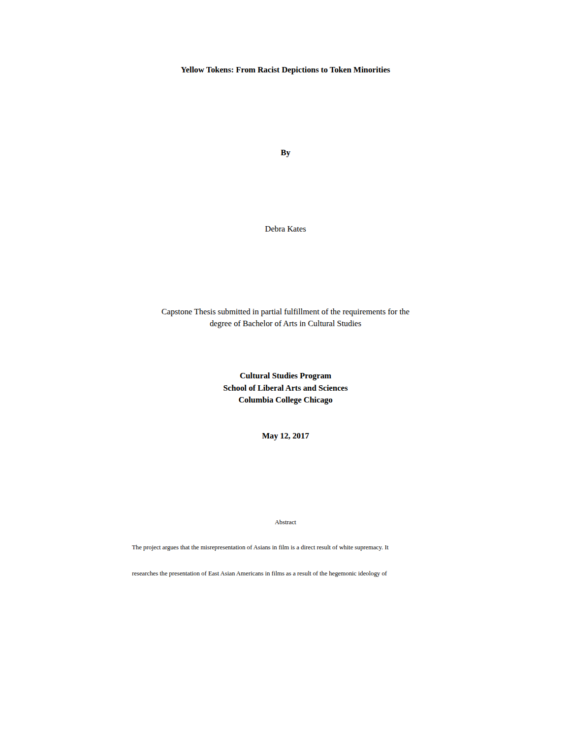Yellow Tokens: From Racist Depictions to Token Minorities
By
Debra Kates
Capstone Thesis submitted in partial fulfillment of the requirements for the
degree of Bachelor of Arts in Cultural Studies
Cultural Studies Program
School of Liberal Arts and Sciences
Columbia College Chicago
May 12, 2017
Abstract
The project argues that the misrepresentation of Asians in film is a direct result of white supremacy. It
researches the presentation of East Asian Americans in films as a result of the hegemonic ideology of